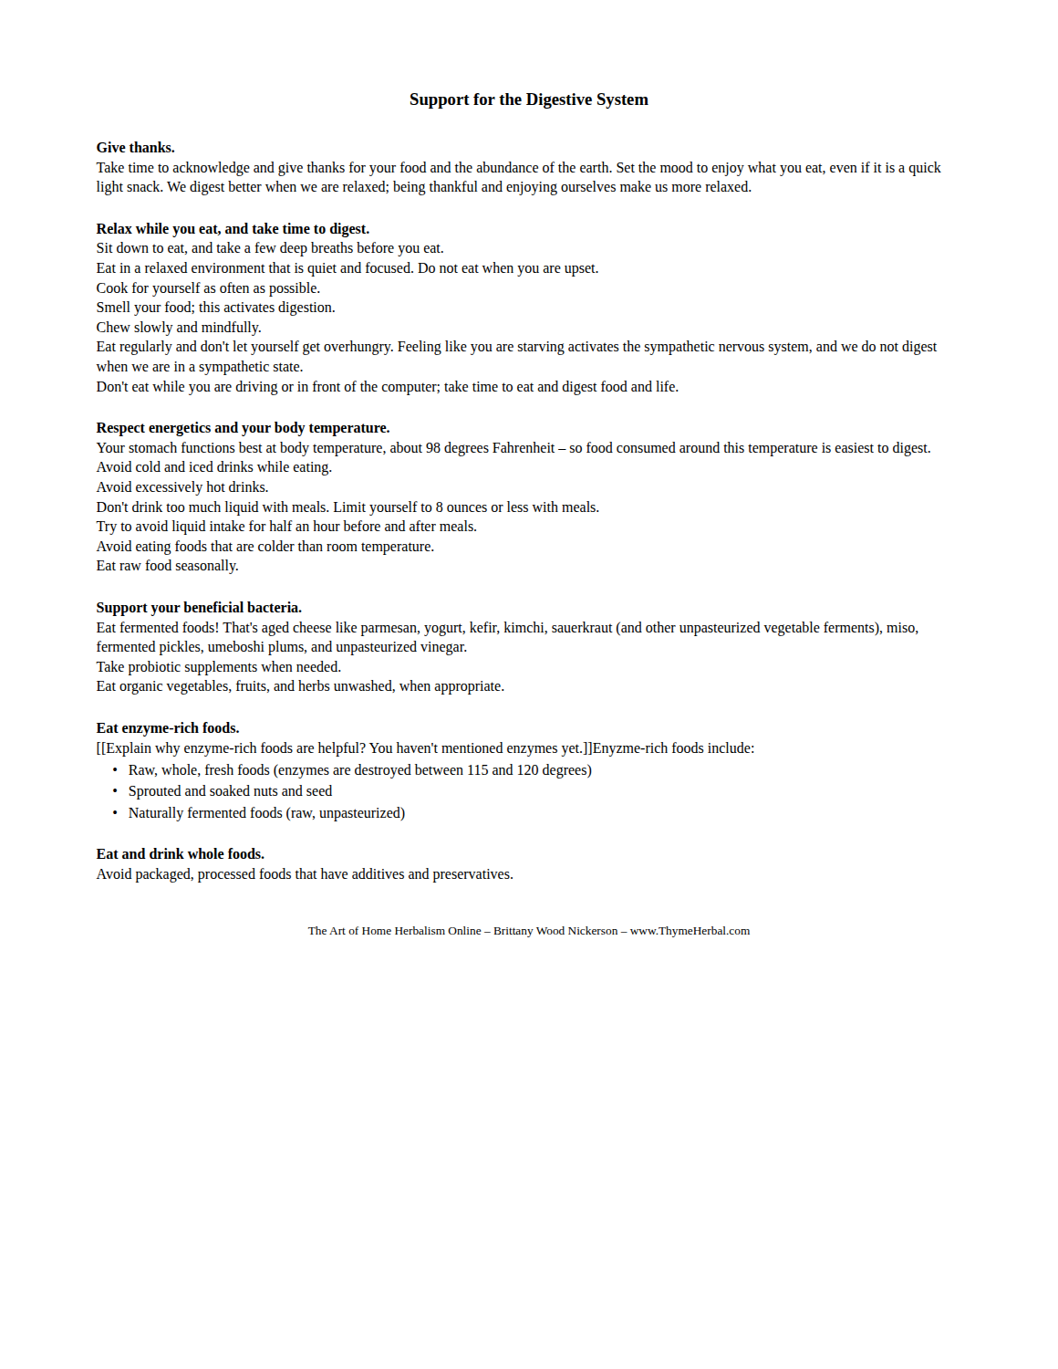Support for the Digestive System
Give thanks.
Take time to acknowledge and give thanks for your food and the abundance of the earth. Set the mood to enjoy what you eat, even if it is a quick light snack. We digest better when we are relaxed; being thankful and enjoying ourselves make us more relaxed.
Relax while you eat, and take time to digest.
Sit down to eat, and take a few deep breaths before you eat.
Eat in a relaxed environment that is quiet and focused. Do not eat when you are upset.
Cook for yourself as often as possible.
Smell your food; this activates digestion.
Chew slowly and mindfully.
Eat regularly and don't let yourself get overhungry. Feeling like you are starving activates the sympathetic nervous system, and we do not digest when we are in a sympathetic state.
Don't eat while you are driving or in front of the computer; take time to eat and digest food and life.
Respect energetics and your body temperature.
Your stomach functions best at body temperature, about 98 degrees Fahrenheit – so food consumed around this temperature is easiest to digest.
Avoid cold and iced drinks while eating.
Avoid excessively hot drinks.
Don't drink too much liquid with meals. Limit yourself to 8 ounces or less with meals.
Try to avoid liquid intake for half an hour before and after meals.
Avoid eating foods that are colder than room temperature.
Eat raw food seasonally.
Support your beneficial bacteria.
Eat fermented foods! That's aged cheese like parmesan, yogurt, kefir, kimchi, sauerkraut (and other unpasteurized vegetable ferments), miso, fermented pickles, umeboshi plums, and unpasteurized vinegar.
Take probiotic supplements when needed.
Eat organic vegetables, fruits, and herbs unwashed, when appropriate.
Eat enzyme-rich foods.
[[Explain why enzyme-rich foods are helpful? You haven't mentioned enzymes yet.]] Enyzme-rich foods include:
Raw, whole, fresh foods (enzymes are destroyed between 115 and 120 degrees)
Sprouted and soaked nuts and seed
Naturally fermented foods (raw, unpasteurized)
Eat and drink whole foods.
Avoid packaged, processed foods that have additives and preservatives.
The Art of Home Herbalism Online – Brittany Wood Nickerson – www.ThymeHerbal.com